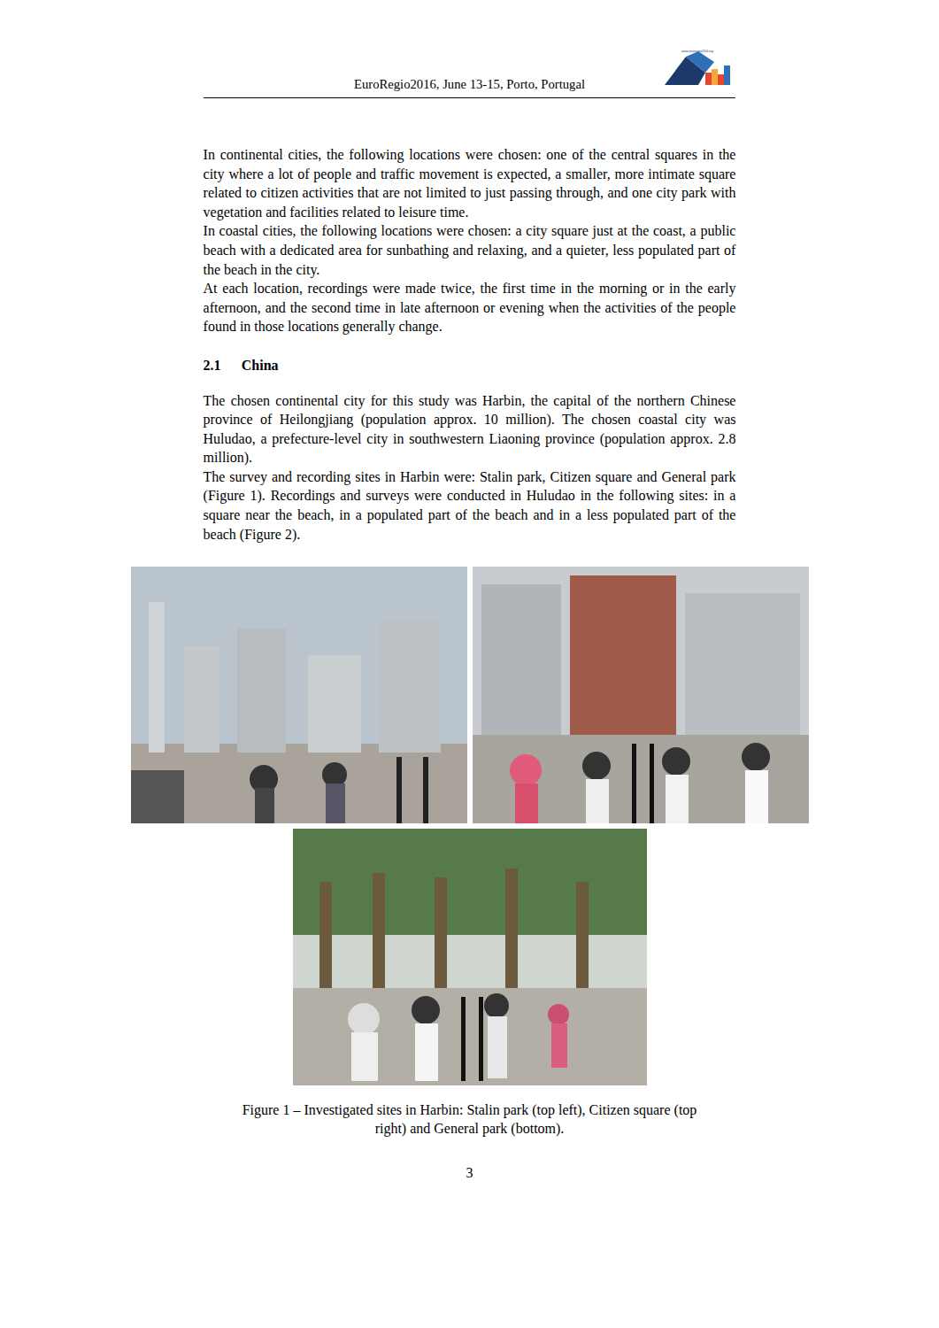www.euroregio2016.org
EuroRegio2016, June 13-15, Porto, Portugal
In continental cities, the following locations were chosen: one of the central squares in the city where a lot of people and traffic movement is expected, a smaller, more intimate square related to citizen activities that are not limited to just passing through, and one city park with vegetation and facilities related to leisure time.
In coastal cities, the following locations were chosen: a city square just at the coast, a public beach with a dedicated area for sunbathing and relaxing, and a quieter, less populated part of the beach in the city.
At each location, recordings were made twice, the first time in the morning or in the early afternoon, and the second time in late afternoon or evening when the activities of the people found in those locations generally change.
2.1 China
The chosen continental city for this study was Harbin, the capital of the northern Chinese province of Heilongjiang (population approx. 10 million). The chosen coastal city was Huludao, a prefecture-level city in southwestern Liaoning province (population approx. 2.8 million).
The survey and recording sites in Harbin were: Stalin park, Citizen square and General park (Figure 1). Recordings and surveys were conducted in Huludao in the following sites: in a square near the beach, in a populated part of the beach and in a less populated part of the beach (Figure 2).
Figure 1 – Investigated sites in Harbin: Stalin park (top left), Citizen square (top right) and General park (bottom).
3